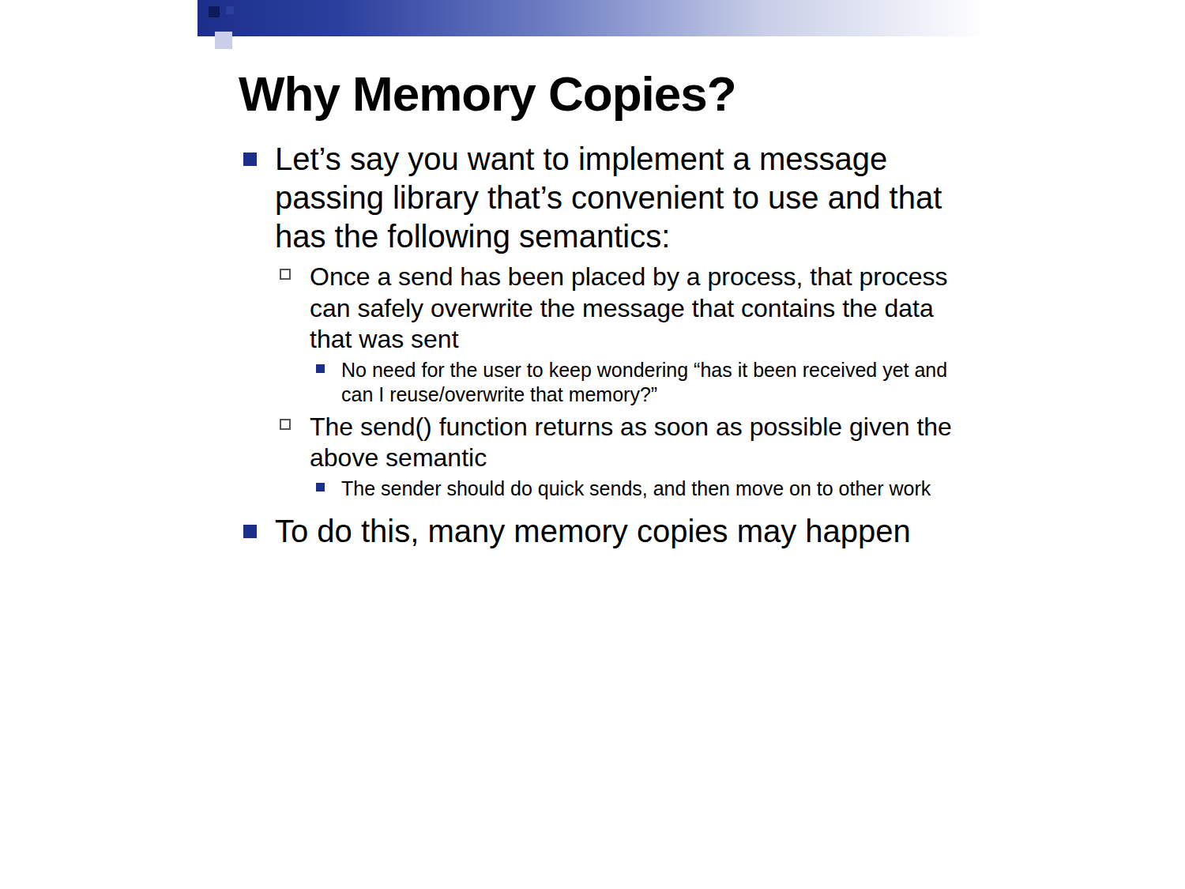Why Memory Copies?
Let’s say you want to implement a message passing library that’s convenient to use and that has the following semantics:
Once a send has been placed by a process, that process can safely overwrite the message that contains the data that was sent
No need for the user to keep wondering “has it been received yet and can I reuse/overwrite that memory?”
The send() function returns as soon as possible given the above semantic
The sender should do quick sends, and then move on to other work
To do this, many memory copies may happen